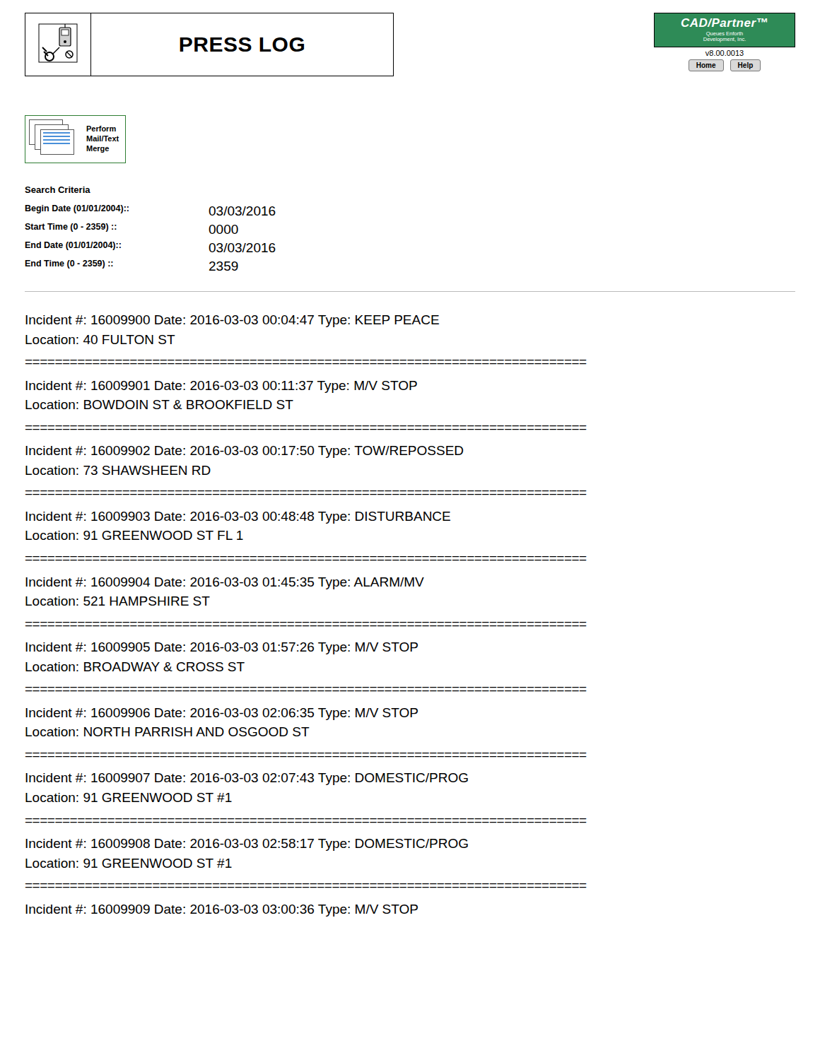| / / PRESS LOG / | CAD/Partner™ Queues Enforth Development, Inc. v8.00.0013 Home Help |
| | Perform Mail/Text Merge |
Search Criteria
| Begin Date (01/01/2004):: | 03/03/2016 |
| Start Time (0 - 2359) :: | 0000 |
| End Date (01/01/2004):: | 03/03/2016 |
| End Time (0 - 2359) :: | 2359 |
Incident #: 16009900 Date: 2016-03-03 00:04:47 Type: KEEP PEACE
Location: 40 FULTON ST
===========================================================================
Incident #: 16009901 Date: 2016-03-03 00:11:37 Type: M/V STOP
Location: BOWDOIN ST & BROOKFIELD ST
===========================================================================
Incident #: 16009902 Date: 2016-03-03 00:17:50 Type: TOW/REPOSSED
Location: 73 SHAWSHEEN RD
===========================================================================
Incident #: 16009903 Date: 2016-03-03 00:48:48 Type: DISTURBANCE
Location: 91 GREENWOOD ST FL 1
===========================================================================
Incident #: 16009904 Date: 2016-03-03 01:45:35 Type: ALARM/MV
Location: 521 HAMPSHIRE ST
===========================================================================
Incident #: 16009905 Date: 2016-03-03 01:57:26 Type: M/V STOP
Location: BROADWAY & CROSS ST
===========================================================================
Incident #: 16009906 Date: 2016-03-03 02:06:35 Type: M/V STOP
Location: NORTH PARRISH AND OSGOOD ST
===========================================================================
Incident #: 16009907 Date: 2016-03-03 02:07:43 Type: DOMESTIC/PROG
Location: 91 GREENWOOD ST #1
===========================================================================
Incident #: 16009908 Date: 2016-03-03 02:58:17 Type: DOMESTIC/PROG
Location: 91 GREENWOOD ST #1
===========================================================================
Incident #: 16009909 Date: 2016-03-03 03:00:36 Type: M/V STOP